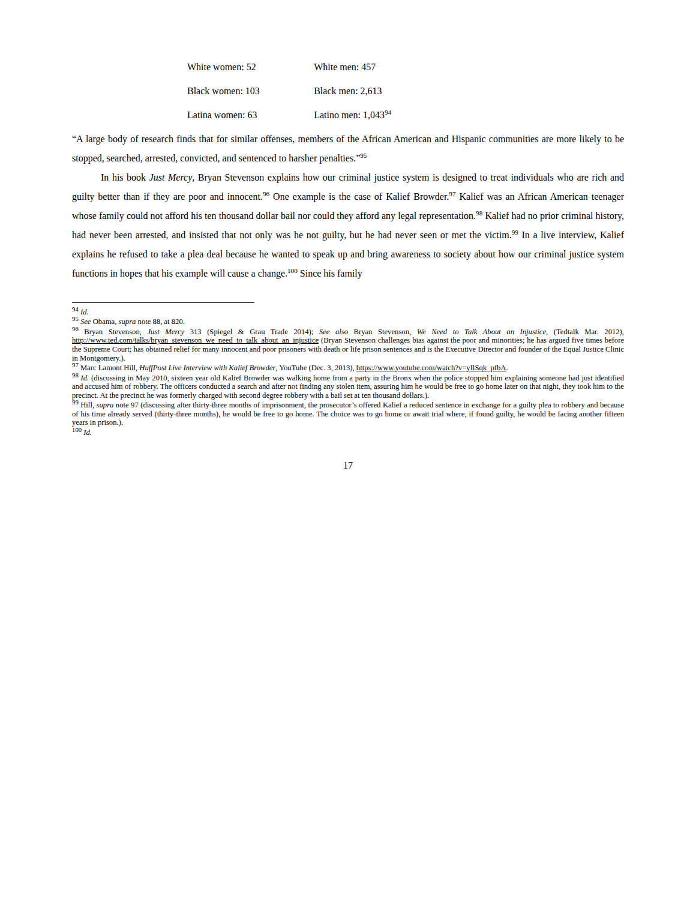White women: 52 White men: 457
Black women: 103 Black men: 2,613
Latina women: 63 Latino men: 1,04394
“A large body of research finds that for similar offenses, members of the African American and Hispanic communities are more likely to be stopped, searched, arrested, convicted, and sentenced to harsher penalties.”95
In his book Just Mercy, Bryan Stevenson explains how our criminal justice system is designed to treat individuals who are rich and guilty better than if they are poor and innocent.96 One example is the case of Kalief Browder.97 Kalief was an African American teenager whose family could not afford his ten thousand dollar bail nor could they afford any legal representation.98 Kalief had no prior criminal history, had never been arrested, and insisted that not only was he not guilty, but he had never seen or met the victim.99 In a live interview, Kalief explains he refused to take a plea deal because he wanted to speak up and bring awareness to society about how our criminal justice system functions in hopes that his example will cause a change.100 Since his family
94 Id.
95 See Obama, supra note 88, at 820.
96 Bryan Stevenson, Just Mercy 313 (Spiegel & Grau Trade 2014); See also Bryan Stevenson, We Need to Talk About an Injustice, (Tedtalk Mar. 2012), http://www.ted.com/talks/bryan_stevenson_we_need_to_talk_about_an_injustice (Bryan Stevenson challenges bias against the poor and minorities; he has argued five times before the Supreme Court; has obtained relief for many innocent and poor prisoners with death or life prison sentences and is the Executive Director and founder of the Equal Justice Clinic in Montgomery.).
97 Marc Lamont Hill, HuffPost Live Interview with Kalief Browder, YouTube (Dec. 3, 2013), https://www.youtube.com/watch?v=yIlSqk_pfbA.
98 Id. (discussing in May 2010, sixteen year old Kalief Browder was walking home from a party in the Bronx when the police stopped him explaining someone had just identified and accused him of robbery. The officers conducted a search and after not finding any stolen item, assuring him he would be free to go home later on that night, they took him to the precinct. At the precinct he was formerly charged with second degree robbery with a bail set at ten thousand dollars.).
99 Hill, supra note 97 (discussing after thirty-three months of imprisonment, the prosecutor’s offered Kalief a reduced sentence in exchange for a guilty plea to robbery and because of his time already served (thirty-three months), he would be free to go home. The choice was to go home or await trial where, if found guilty, he would be facing another fifteen years in prison.).
100 Id.
17